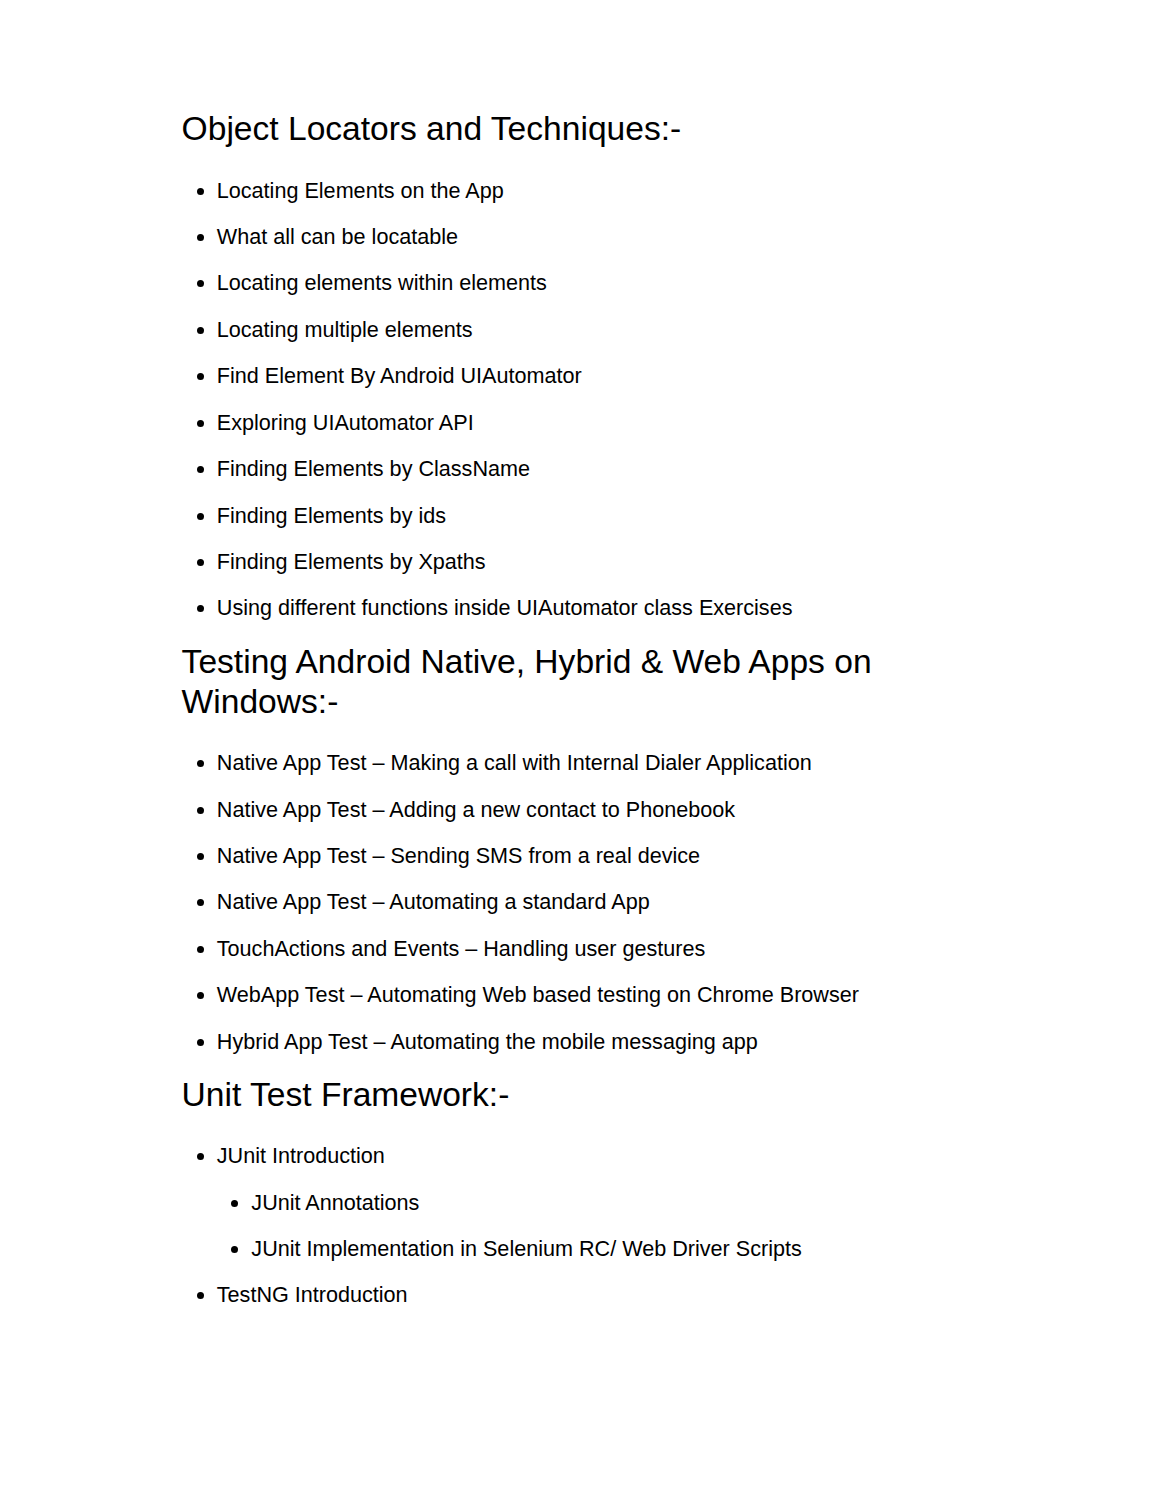Object Locators and Techniques:-
Locating Elements on the App
What all can be locatable
Locating elements within elements
Locating multiple elements
Find Element By Android UIAutomator
Exploring UIAutomator API
Finding Elements by ClassName
Finding Elements by ids
Finding Elements by Xpaths
Using different functions inside UIAutomator class Exercises
Testing Android Native, Hybrid & Web Apps on Windows:-
Native App Test – Making a call with Internal Dialer Application
Native App Test – Adding a new contact to Phonebook
Native App Test – Sending SMS from a real device
Native App Test – Automating a standard App
TouchActions and Events – Handling user gestures
WebApp Test – Automating Web based testing on Chrome Browser
Hybrid App Test – Automating the mobile messaging app
Unit Test Framework:-
JUnit Introduction
JUnit Annotations
JUnit Implementation in Selenium RC/ Web Driver Scripts
TestNG Introduction